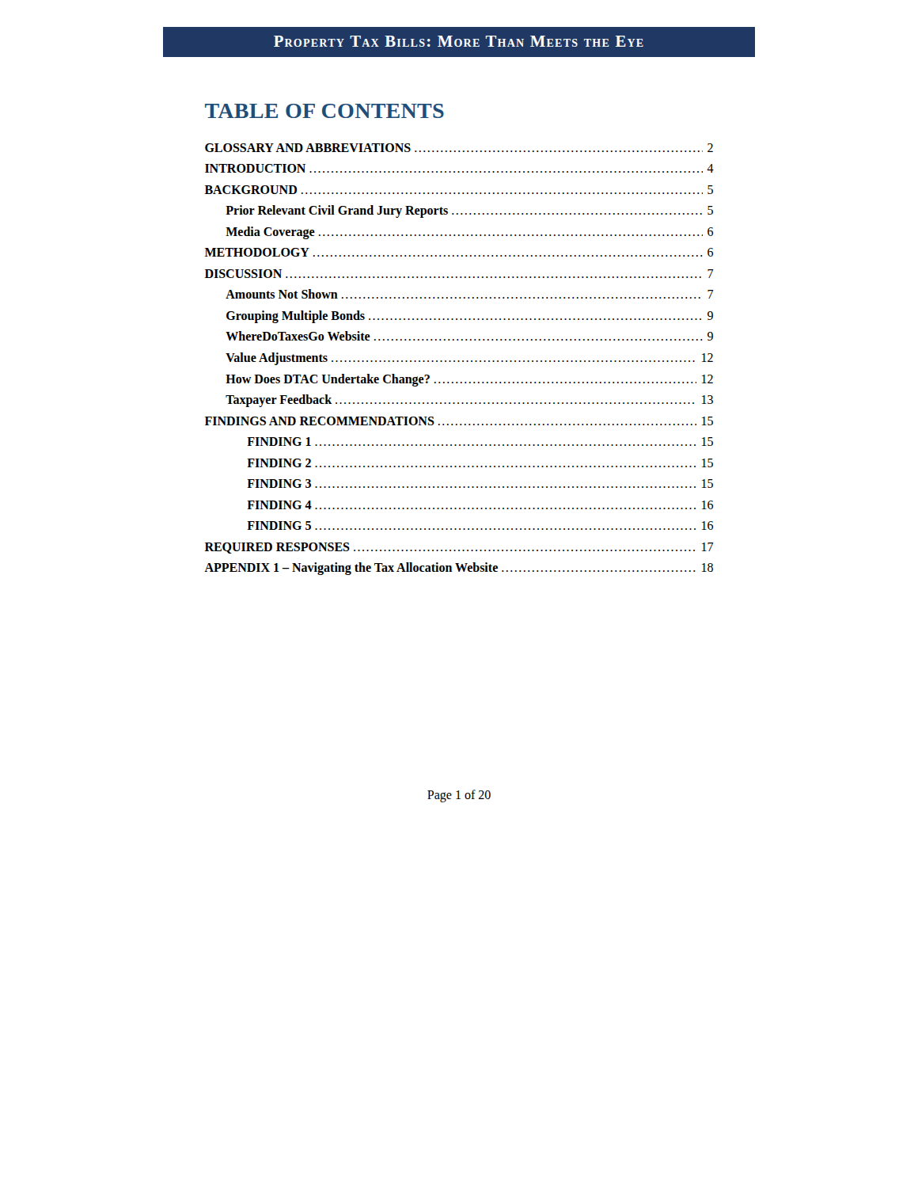Property Tax Bills: More Than Meets the Eye
TABLE OF CONTENTS
GLOSSARY AND ABBREVIATIONS ................................................................................... 2
INTRODUCTION ................................................................................................................. 4
BACKGROUND ................................................................................................................... 5
Prior Relevant Civil Grand Jury Reports ........................................................................... 5
Media Coverage ..................................................................................................................... 6
METHODOLOGY .............................................................................................................. 6
DISCUSSION ..................................................................................................................... 7
Amounts Not Shown ............................................................................................................. 7
Grouping Multiple Bonds ..................................................................................................... 9
WhereDoTaxesGo Website .................................................................................................. 9
Value Adjustments ............................................................................................................. 12
How Does DTAC Undertake Change? ................................................................................. 12
Taxpayer Feedback ............................................................................................................ 13
FINDINGS AND RECOMMENDATIONS ............................................................................. 15
FINDING 1 ....................................................................................................................... 15
FINDING 2 ....................................................................................................................... 15
FINDING 3 ....................................................................................................................... 15
FINDING 4 ....................................................................................................................... 16
FINDING 5 ....................................................................................................................... 16
REQUIRED RESPONSES ..................................................................................................... 17
APPENDIX 1 – Navigating the Tax Allocation Website ....................................................... 18
Page 1 of 20